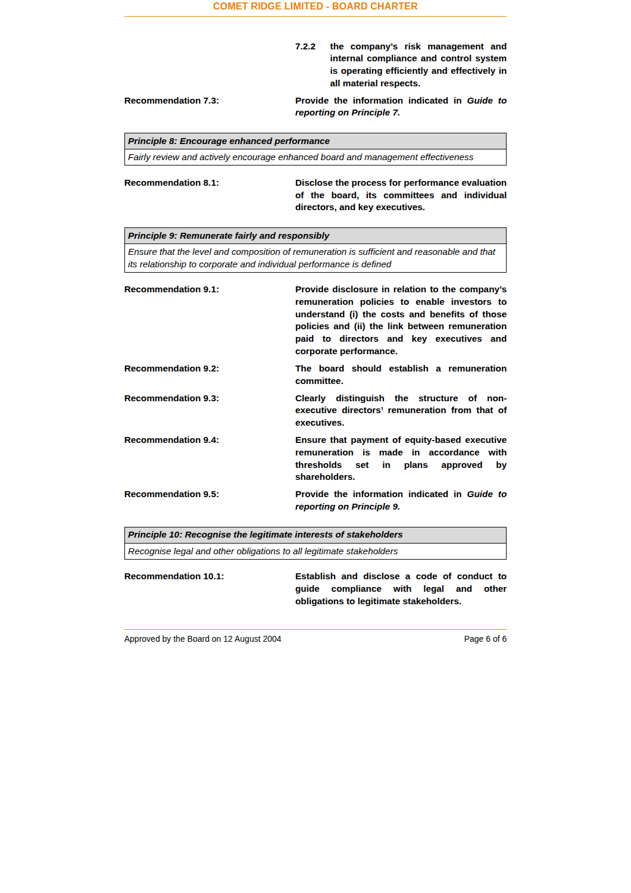COMET RIDGE LIMITED - BOARD CHARTER
7.2.2
the company’s risk management and internal compliance and control system is operating efficiently and effectively in all material respects.
Recommendation 7.3:
Provide the information indicated in Guide to reporting on Principle 7.
Principle 8: Encourage enhanced performance
Fairly review and actively encourage enhanced board and management effectiveness
Recommendation 8.1:
Disclose the process for performance evaluation of the board, its committees and individual directors, and key executives.
Principle 9: Remunerate fairly and responsibly
Ensure that the level and composition of remuneration is sufficient and reasonable and that its relationship to corporate and individual performance is defined
Recommendation 9.1:
Provide disclosure in relation to the company’s remuneration policies to enable investors to understand (i) the costs and benefits of those policies and (ii) the link between remuneration paid to directors and key executives and corporate performance.
Recommendation 9.2:
The board should establish a remuneration committee.
Recommendation 9.3:
Clearly distinguish the structure of non-executive directors’ remuneration from that of executives.
Recommendation 9.4:
Ensure that payment of equity-based executive remuneration is made in accordance with thresholds set in plans approved by shareholders.
Recommendation 9.5:
Provide the information indicated in Guide to reporting on Principle 9.
Principle 10: Recognise the legitimate interests of stakeholders
Recognise legal and other obligations to all legitimate stakeholders
Recommendation 10.1:
Establish and disclose a code of conduct to guide compliance with legal and other obligations to legitimate stakeholders.
Approved by the Board on 12 August 2004
Page 6 of 6